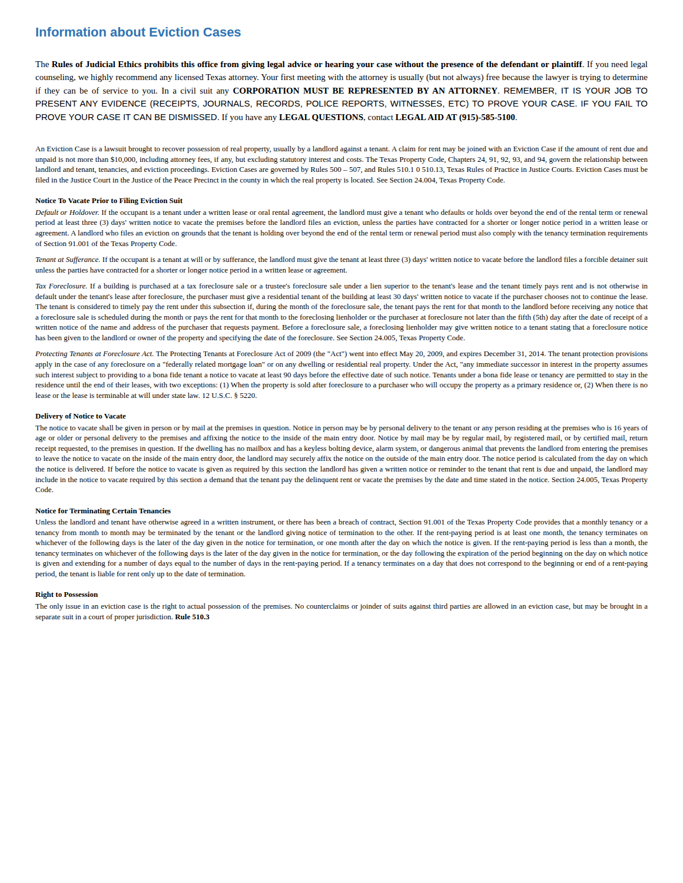Information about Eviction Cases
The Rules of Judicial Ethics prohibits this office from giving legal advice or hearing your case without the presence of the defendant or plaintiff. If you need legal counseling, we highly recommend any licensed Texas attorney. Your first meeting with the attorney is usually (but not always) free because the lawyer is trying to determine if they can be of service to you. In a civil suit any CORPORATION MUST BE REPRESENTED BY AN ATTORNEY. REMEMBER, IT IS YOUR JOB TO PRESENT ANY EVIDENCE (RECEIPTS, JOURNALS, RECORDS, POLICE REPORTS, WITNESSES, ETC) TO PROVE YOUR CASE. IF YOU FAIL TO PROVE YOUR CASE IT CAN BE DISMISSED. If you have any LEGAL QUESTIONS, contact LEGAL AID AT (915)-585-5100.
An Eviction Case is a lawsuit brought to recover possession of real property, usually by a landlord against a tenant. A claim for rent may be joined with an Eviction Case if the amount of rent due and unpaid is not more than $10,000, including attorney fees, if any, but excluding statutory interest and costs. The Texas Property Code, Chapters 24, 91, 92, 93, and 94, govern the relationship between landlord and tenant, tenancies, and eviction proceedings. Eviction Cases are governed by Rules 500 – 507, and Rules 510.1 0 510.13, Texas Rules of Practice in Justice Courts. Eviction Cases must be filed in the Justice Court in the Justice of the Peace Precinct in the county in which the real property is located. See Section 24.004, Texas Property Code.
Notice To Vacate Prior to Filing Eviction Suit
Default or Holdover. If the occupant is a tenant under a written lease or oral rental agreement, the landlord must give a tenant who defaults or holds over beyond the end of the rental term or renewal period at least three (3) days' written notice to vacate the premises before the landlord files an eviction, unless the parties have contracted for a shorter or longer notice period in a written lease or agreement. A landlord who files an eviction on grounds that the tenant is holding over beyond the end of the rental term or renewal period must also comply with the tenancy termination requirements of Section 91.001 of the Texas Property Code.
Tenant at Sufferance. If the occupant is a tenant at will or by sufferance, the landlord must give the tenant at least three (3) days' written notice to vacate before the landlord files a forcible detainer suit unless the parties have contracted for a shorter or longer notice period in a written lease or agreement.
Tax Foreclosure. If a building is purchased at a tax foreclosure sale or a trustee's foreclosure sale under a lien superior to the tenant's lease and the tenant timely pays rent and is not otherwise in default under the tenant's lease after foreclosure, the purchaser must give a residential tenant of the building at least 30 days' written notice to vacate if the purchaser chooses not to continue the lease. The tenant is considered to timely pay the rent under this subsection if, during the month of the foreclosure sale, the tenant pays the rent for that month to the landlord before receiving any notice that a foreclosure sale is scheduled during the month or pays the rent for that month to the foreclosing lienholder or the purchaser at foreclosure not later than the fifth (5th) day after the date of receipt of a written notice of the name and address of the purchaser that requests payment. Before a foreclosure sale, a foreclosing lienholder may give written notice to a tenant stating that a foreclosure notice has been given to the landlord or owner of the property and specifying the date of the foreclosure. See Section 24.005, Texas Property Code.
Protecting Tenants at Foreclosure Act. The Protecting Tenants at Foreclosure Act of 2009 (the "Act") went into effect May 20, 2009, and expires December 31, 2014. The tenant protection provisions apply in the case of any foreclosure on a "federally related mortgage loan" or on any dwelling or residential real property. Under the Act, "any immediate successor in interest in the property assumes such interest subject to providing to a bona fide tenant a notice to vacate at least 90 days before the effective date of such notice. Tenants under a bona fide lease or tenancy are permitted to stay in the residence until the end of their leases, with two exceptions: (1) When the property is sold after foreclosure to a purchaser who will occupy the property as a primary residence or, (2) When there is no lease or the lease is terminable at will under state law. 12 U.S.C. § 5220.
Delivery of Notice to Vacate
The notice to vacate shall be given in person or by mail at the premises in question. Notice in person may be by personal delivery to the tenant or any person residing at the premises who is 16 years of age or older or personal delivery to the premises and affixing the notice to the inside of the main entry door. Notice by mail may be by regular mail, by registered mail, or by certified mail, return receipt requested, to the premises in question. If the dwelling has no mailbox and has a keyless bolting device, alarm system, or dangerous animal that prevents the landlord from entering the premises to leave the notice to vacate on the inside of the main entry door, the landlord may securely affix the notice on the outside of the main entry door. The notice period is calculated from the day on which the notice is delivered. If before the notice to vacate is given as required by this section the landlord has given a written notice or reminder to the tenant that rent is due and unpaid, the landlord may include in the notice to vacate required by this section a demand that the tenant pay the delinquent rent or vacate the premises by the date and time stated in the notice. Section 24.005, Texas Property Code.
Notice for Terminating Certain Tenancies
Unless the landlord and tenant have otherwise agreed in a written instrument, or there has been a breach of contract, Section 91.001 of the Texas Property Code provides that a monthly tenancy or a tenancy from month to month may be terminated by the tenant or the landlord giving notice of termination to the other. If the rent-paying period is at least one month, the tenancy terminates on whichever of the following days is the later of the day given in the notice for termination, or one month after the day on which the notice is given. If the rent-paying period is less than a month, the tenancy terminates on whichever of the following days is the later of the day given in the notice for termination, or the day following the expiration of the period beginning on the day on which notice is given and extending for a number of days equal to the number of days in the rent-paying period. If a tenancy terminates on a day that does not correspond to the beginning or end of a rent-paying period, the tenant is liable for rent only up to the date of termination.
Right to Possession
The only issue in an eviction case is the right to actual possession of the premises. No counterclaims or joinder of suits against third parties are allowed in an eviction case, but may be brought in a separate suit in a court of proper jurisdiction. Rule 510.3